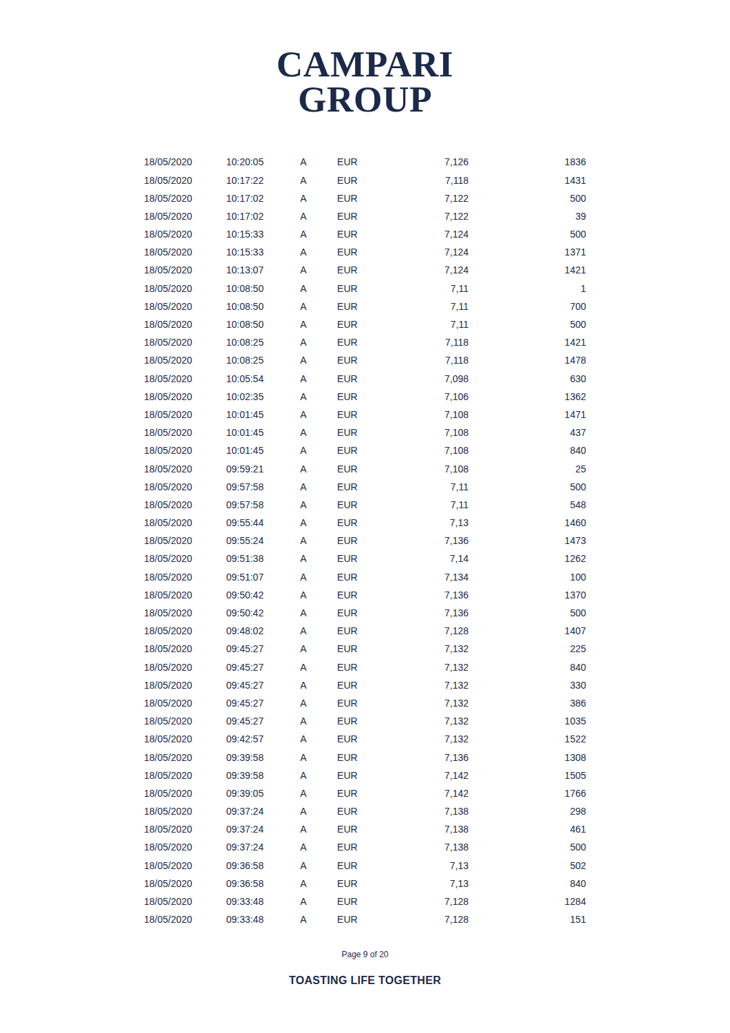CAMPARI GROUP
| 18/05/2020 | 10:20:05 | A | EUR | 7,126 | 1836 |
| 18/05/2020 | 10:17:22 | A | EUR | 7,118 | 1431 |
| 18/05/2020 | 10:17:02 | A | EUR | 7,122 | 500 |
| 18/05/2020 | 10:17:02 | A | EUR | 7,122 | 39 |
| 18/05/2020 | 10:15:33 | A | EUR | 7,124 | 500 |
| 18/05/2020 | 10:15:33 | A | EUR | 7,124 | 1371 |
| 18/05/2020 | 10:13:07 | A | EUR | 7,124 | 1421 |
| 18/05/2020 | 10:08:50 | A | EUR | 7,11 | 1 |
| 18/05/2020 | 10:08:50 | A | EUR | 7,11 | 700 |
| 18/05/2020 | 10:08:50 | A | EUR | 7,11 | 500 |
| 18/05/2020 | 10:08:25 | A | EUR | 7,118 | 1421 |
| 18/05/2020 | 10:08:25 | A | EUR | 7,118 | 1478 |
| 18/05/2020 | 10:05:54 | A | EUR | 7,098 | 630 |
| 18/05/2020 | 10:02:35 | A | EUR | 7,106 | 1362 |
| 18/05/2020 | 10:01:45 | A | EUR | 7,108 | 1471 |
| 18/05/2020 | 10:01:45 | A | EUR | 7,108 | 437 |
| 18/05/2020 | 10:01:45 | A | EUR | 7,108 | 840 |
| 18/05/2020 | 09:59:21 | A | EUR | 7,108 | 25 |
| 18/05/2020 | 09:57:58 | A | EUR | 7,11 | 500 |
| 18/05/2020 | 09:57:58 | A | EUR | 7,11 | 548 |
| 18/05/2020 | 09:55:44 | A | EUR | 7,13 | 1460 |
| 18/05/2020 | 09:55:24 | A | EUR | 7,136 | 1473 |
| 18/05/2020 | 09:51:38 | A | EUR | 7,14 | 1262 |
| 18/05/2020 | 09:51:07 | A | EUR | 7,134 | 100 |
| 18/05/2020 | 09:50:42 | A | EUR | 7,136 | 1370 |
| 18/05/2020 | 09:50:42 | A | EUR | 7,136 | 500 |
| 18/05/2020 | 09:48:02 | A | EUR | 7,128 | 1407 |
| 18/05/2020 | 09:45:27 | A | EUR | 7,132 | 225 |
| 18/05/2020 | 09:45:27 | A | EUR | 7,132 | 840 |
| 18/05/2020 | 09:45:27 | A | EUR | 7,132 | 330 |
| 18/05/2020 | 09:45:27 | A | EUR | 7,132 | 386 |
| 18/05/2020 | 09:45:27 | A | EUR | 7,132 | 1035 |
| 18/05/2020 | 09:42:57 | A | EUR | 7,132 | 1522 |
| 18/05/2020 | 09:39:58 | A | EUR | 7,136 | 1308 |
| 18/05/2020 | 09:39:58 | A | EUR | 7,142 | 1505 |
| 18/05/2020 | 09:39:05 | A | EUR | 7,142 | 1766 |
| 18/05/2020 | 09:37:24 | A | EUR | 7,138 | 298 |
| 18/05/2020 | 09:37:24 | A | EUR | 7,138 | 461 |
| 18/05/2020 | 09:37:24 | A | EUR | 7,138 | 500 |
| 18/05/2020 | 09:36:58 | A | EUR | 7,13 | 502 |
| 18/05/2020 | 09:36:58 | A | EUR | 7,13 | 840 |
| 18/05/2020 | 09:33:48 | A | EUR | 7,128 | 1284 |
| 18/05/2020 | 09:33:48 | A | EUR | 7,128 | 151 |
Page 9 of 20
TOASTING LIFE TOGETHER